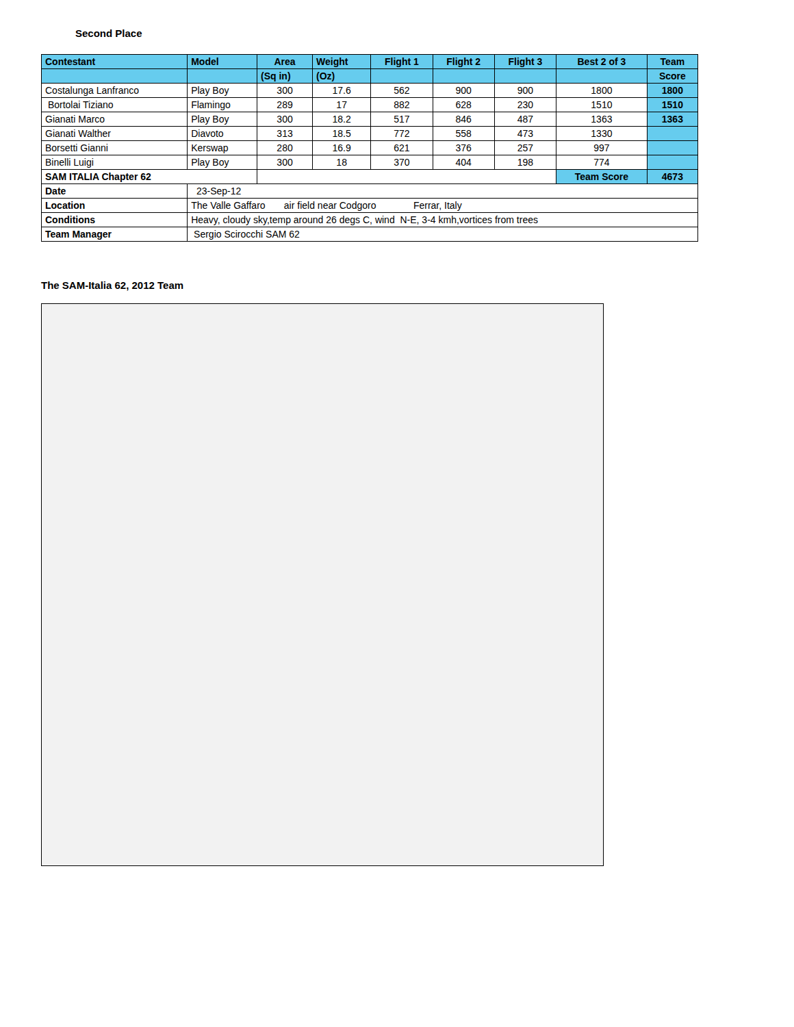Second Place
| Contestant | Model | Area | Weight | Flight 1 | Flight 2 | Flight 3 | Best 2 of 3 | Team |
| --- | --- | --- | --- | --- | --- | --- | --- | --- |
| | | (Sq in) | (Oz) | | | | | Score |
| Costalunga Lanfranco | Play Boy | 300 | 17.6 | 562 | 900 | 900 | 1800 | 1800 |
| Bortolai Tiziano | Flamingo | 289 | 17 | 882 | 628 | 230 | 1510 | 1510 |
| Gianati Marco | Play Boy | 300 | 18.2 | 517 | 846 | 487 | 1363 | 1363 |
| Gianati Walther | Diavoto | 313 | 18.5 | 772 | 558 | 473 | 1330 | |
| Borsetti Gianni | Kerswap | 280 | 16.9 | 621 | 376 | 257 | 997 | |
| Binelli Luigi | Play Boy | 300 | 18 | 370 | 404 | 198 | 774 | |
| SAM ITALIA Chapter 62 | | Team Score | 4673 |
| Date | 23-Sep-12 |
| Location | The Valle Gaffaro air field near Codgoro Ferrar, Italy |
| Conditions | Heavy, cloudy sky,temp around 26 degs C, wind N-E, 3-4 kmh,vortices from trees |
| Team Manager | Sergio Scirocchi SAM 62 |
The SAM-Italia 62, 2012 Team